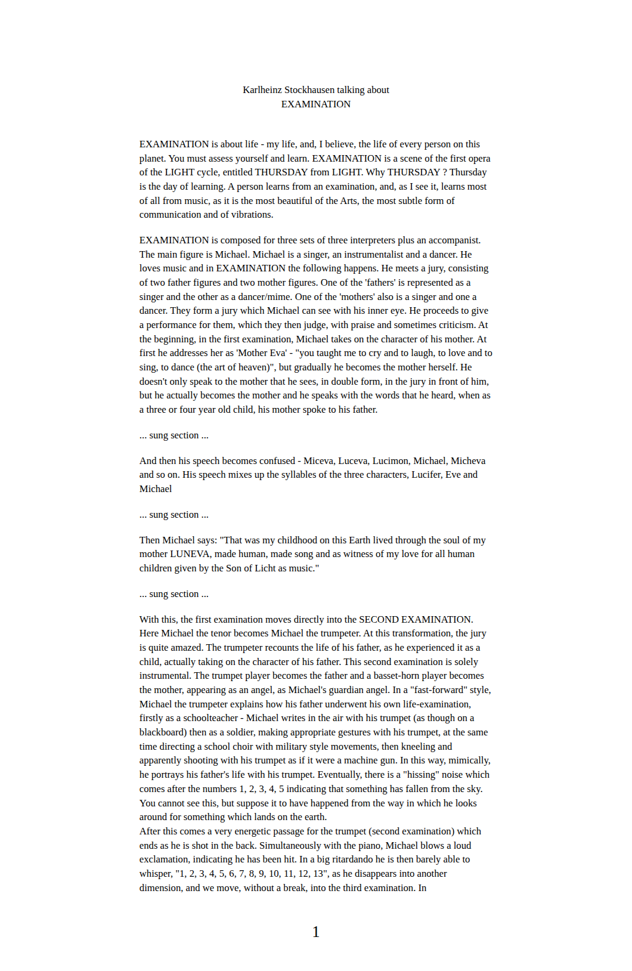Karlheinz Stockhausen talking about EXAMINATION
EXAMINATION is about life - my life, and, I believe, the life of every person on this planet. You must assess yourself and learn. EXAMINATION is a scene of the first opera of the LIGHT cycle, entitled THURSDAY from LIGHT. Why THURSDAY ? Thursday is the day of learning. A person learns from an examination, and, as I see it, learns most of all from music, as it is the most beautiful of the Arts, the most subtle form of communication and of vibrations.
EXAMINATION is composed for three sets of three interpreters plus an accompanist. The main figure is Michael. Michael is a singer, an instrumentalist and a dancer. He loves music and in EXAMINATION the following happens. He meets a jury, consisting of two father figures and two mother figures. One of the 'fathers' is represented as a singer and the other as a dancer/mime. One of the 'mothers' also is a singer and one a dancer. They form a jury which Michael can see with his inner eye. He proceeds to give a performance for them, which they then judge, with praise and sometimes criticism. At the beginning, in the first examination, Michael takes on the character of his mother. At first he addresses her as 'Mother Eva' - "you taught me to cry and to laugh, to love and to sing, to dance (the art of heaven)", but gradually he becomes the mother herself. He doesn't only speak to the mother that he sees, in double form, in the jury in front of him, but he actually becomes the mother and he speaks with the words that he heard, when as a three or four year old child, his mother spoke to his father.
... sung section ...
And then his speech becomes confused - Miceva, Luceva, Lucimon, Michael, Micheva and so on. His speech mixes up the syllables of the three characters, Lucifer, Eve and Michael
... sung section ...
Then Michael says: "That was my childhood on this Earth lived through the soul of my mother LUNEVA, made human, made song and as witness of my love for all human children given by the Son of Licht as music."
... sung section ...
With this, the first examination moves directly into the SECOND EXAMINATION. Here Michael the tenor becomes Michael the trumpeter. At this transformation, the jury is quite amazed. The trumpeter recounts the life of his father, as he experienced it as a child, actually taking on the character of his father. This second examination is solely instrumental. The trumpet player becomes the father and a basset-horn player becomes the mother, appearing as an angel, as Michael's guardian angel. In a "fast-forward" style, Michael the trumpeter explains how his father underwent his own life-examination, firstly as a schoolteacher - Michael writes in the air with his trumpet (as though on a blackboard) then as a soldier, making appropriate gestures with his trumpet, at the same time directing a school choir with military style movements, then kneeling and apparently shooting with his trumpet as if it were a machine gun. In this way, mimically, he portrays his father's life with his trumpet. Eventually, there is a "hissing" noise which comes after the numbers 1, 2, 3, 4, 5 indicating that something has fallen from the sky. You cannot see this, but suppose it to have happened from the way in which he looks around for something which lands on the earth.
After this comes a very energetic passage for the trumpet (second examination) which ends as he is shot in the back. Simultaneously with the piano, Michael blows a loud exclamation, indicating he has been hit. In a big ritardando he is then barely able to whisper, "1, 2, 3, 4, 5, 6, 7, 8, 9, 10, 11, 12, 13", as he disappears into another dimension, and we move, without a break, into the third examination. In
1